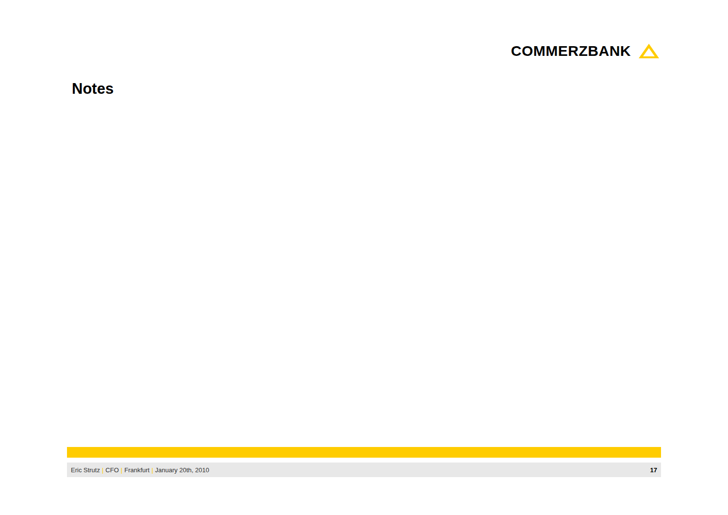COMMERZBANK
Notes
Eric Strutz|CFO|Frankfurt|January 20th, 2010
17